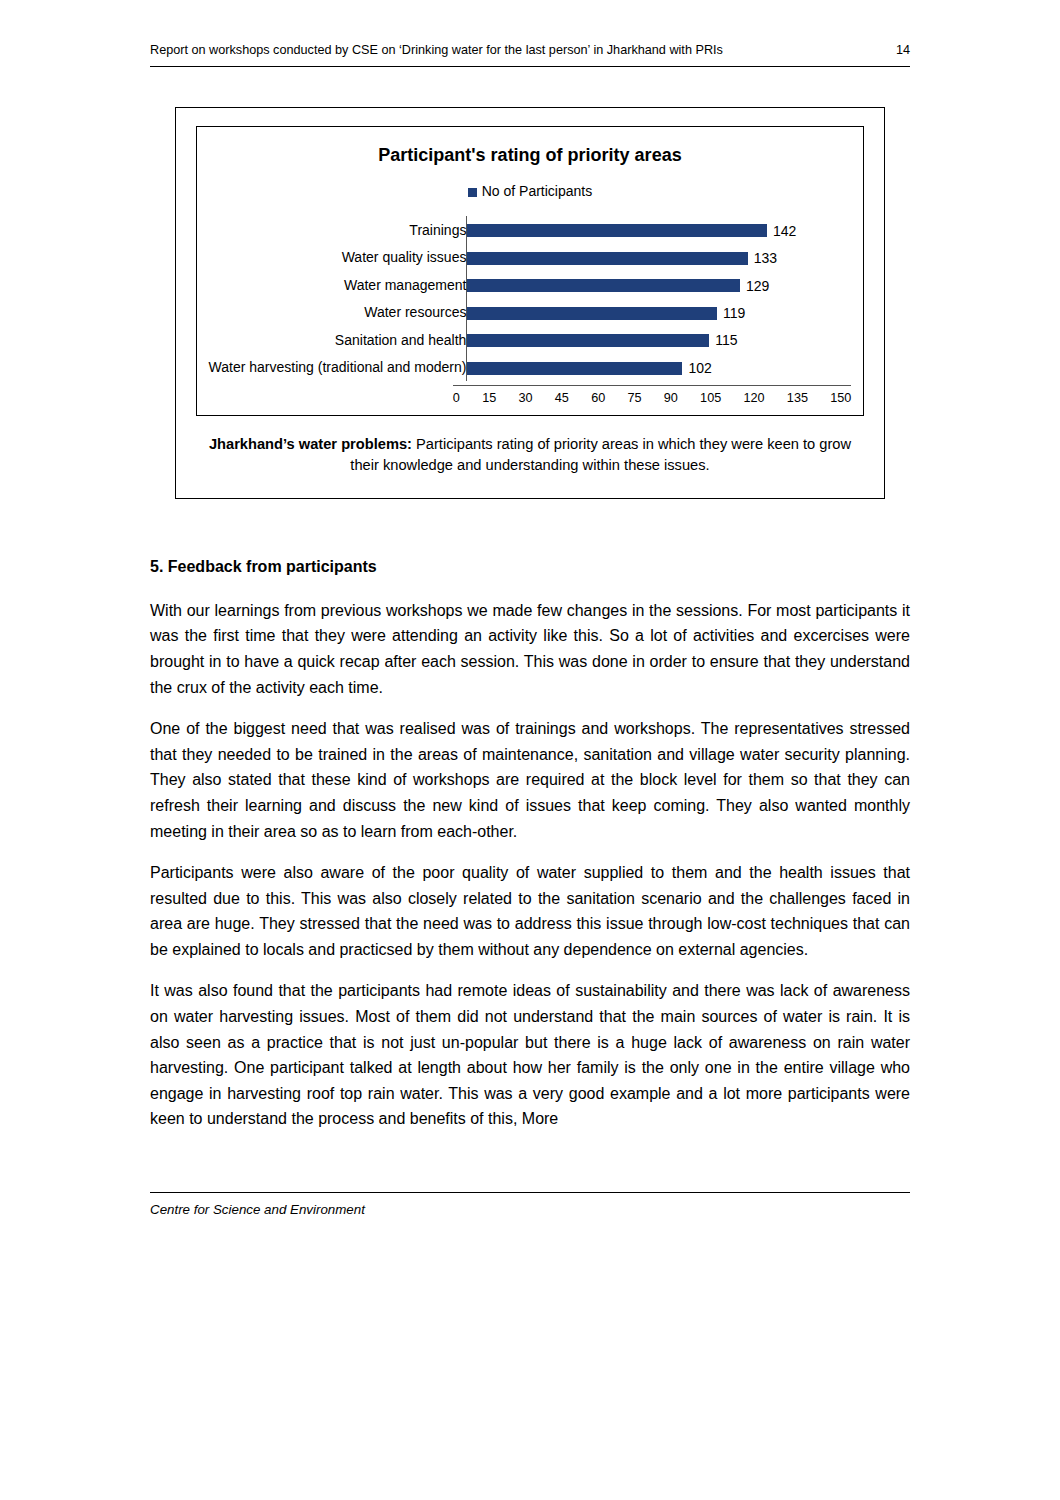Report on workshops conducted by CSE on ‘Drinking water for the last person’ in Jharkhand with PRIs
14
Participant's rating of priority areas
No of Participants
| Trainings | 142 |
| Water quality issues | 133 |
| Water management | 129 |
| Water resources | 119 |
| Sanitation and health | 115 |
| Water harvesting (traditional and modern) | 102 |
0153045607590105120135150
Jharkhand’s water problems: Participants rating of priority areas in which they were keen to grow their knowledge and understanding within these issues.
5. Feedback from participants
With our learnings from previous workshops we made few changes in the sessions. For most participants it was the first time that they were attending an activity like this. So a lot of activities and excercises were brought in to have a quick recap after each session. This was done in order to ensure that they understand the crux of the activity each time.
One of the biggest need that was realised was of trainings and workshops. The representatives stressed that they needed to be trained in the areas of maintenance, sanitation and village water security planning. They also stated that these kind of workshops are required at the block level for them so that they can refresh their learning and discuss the new kind of issues that keep coming. They also wanted monthly meeting in their area so as to learn from each-other.
Participants were also aware of the poor quality of water supplied to them and the health issues that resulted due to this. This was also closely related to the sanitation scenario and the challenges faced in area are huge. They stressed that the need was to address this issue through low-cost techniques that can be explained to locals and practicsed by them without any dependence on external agencies.
It was also found that the participants had remote ideas of sustainability and there was lack of awareness on water harvesting issues. Most of them did not understand that the main sources of water is rain. It is also seen as a practice that is not just un-popular but there is a huge lack of awareness on rain water harvesting. One participant talked at length about how her family is the only one in the entire village who engage in harvesting roof top rain water. This was a very good example and a lot more participants were keen to understand the process and benefits of this, More
Centre for Science and Environment